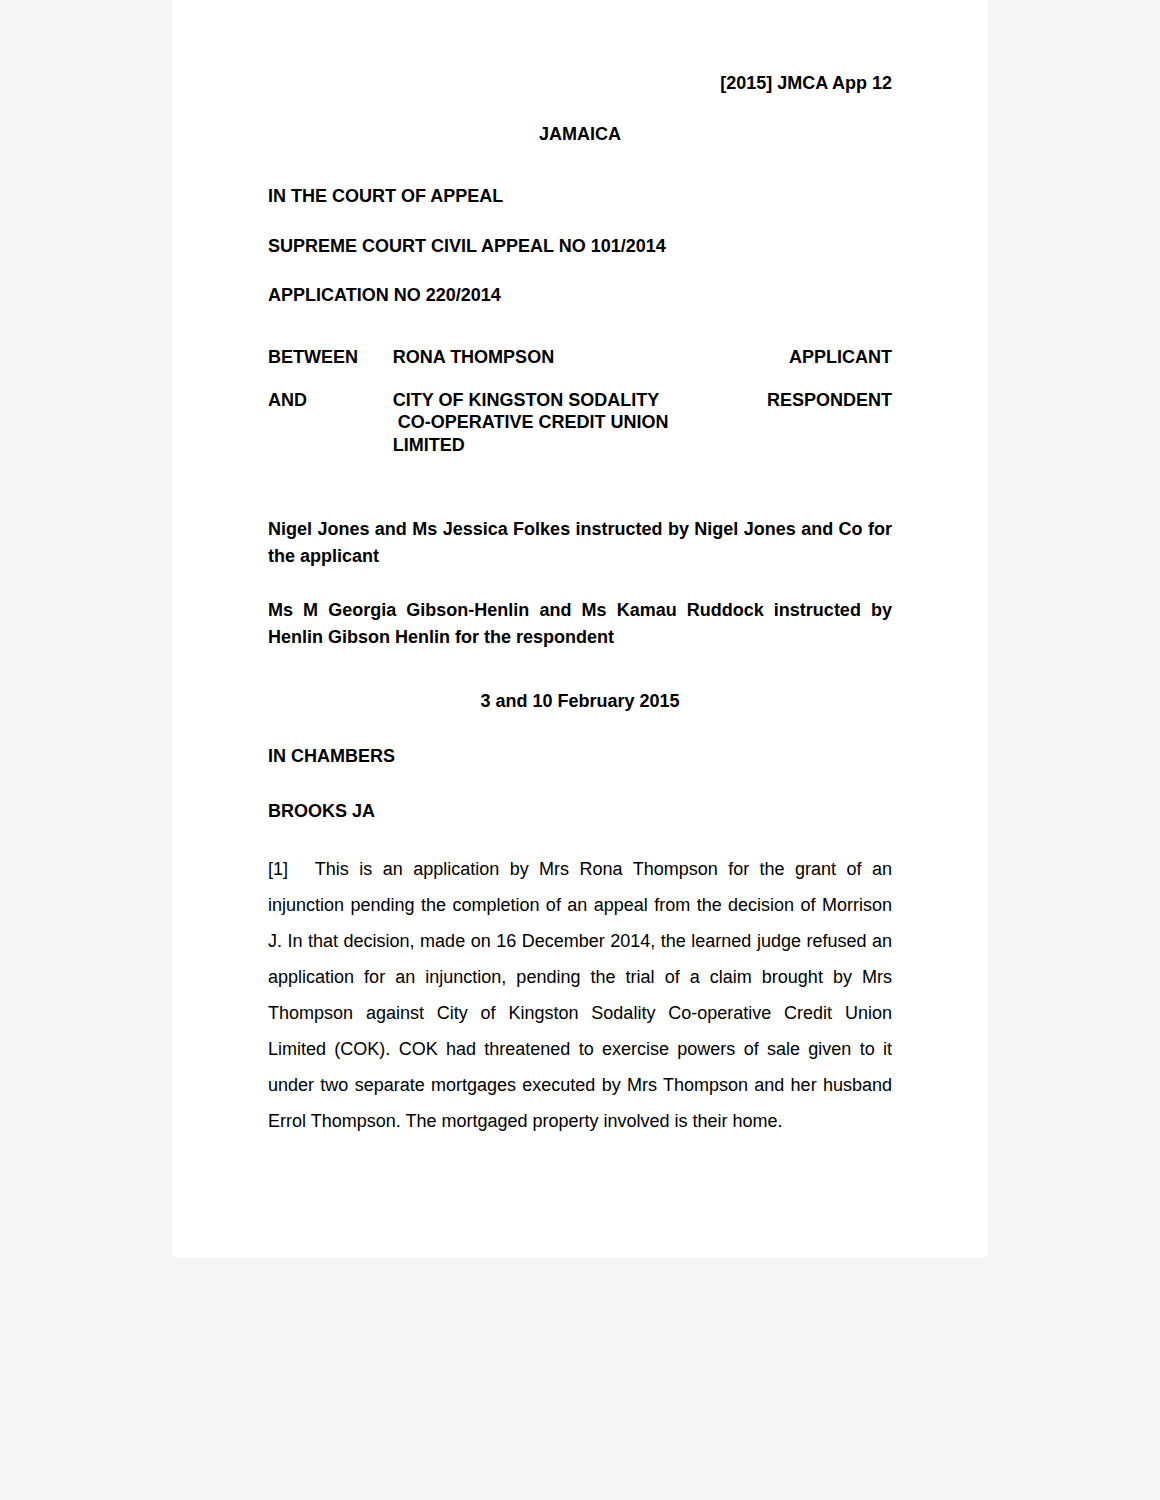[2015] JMCA App 12
JAMAICA
IN THE COURT OF APPEAL
SUPREME COURT CIVIL APPEAL NO 101/2014
APPLICATION NO 220/2014
| BETWEEN | RONA THOMPSON | APPLICANT |
| AND | CITY OF KINGSTON SODALITY CO-OPERATIVE CREDIT UNION LIMITED | RESPONDENT |
Nigel Jones and Ms Jessica Folkes instructed by Nigel Jones and Co for the applicant
Ms M Georgia Gibson-Henlin and Ms Kamau Ruddock instructed by Henlin Gibson Henlin for the respondent
3 and 10 February 2015
IN CHAMBERS
BROOKS JA
[1] This is an application by Mrs Rona Thompson for the grant of an injunction pending the completion of an appeal from the decision of Morrison J. In that decision, made on 16 December 2014, the learned judge refused an application for an injunction, pending the trial of a claim brought by Mrs Thompson against City of Kingston Sodality Co-operative Credit Union Limited (COK). COK had threatened to exercise powers of sale given to it under two separate mortgages executed by Mrs Thompson and her husband Errol Thompson. The mortgaged property involved is their home.